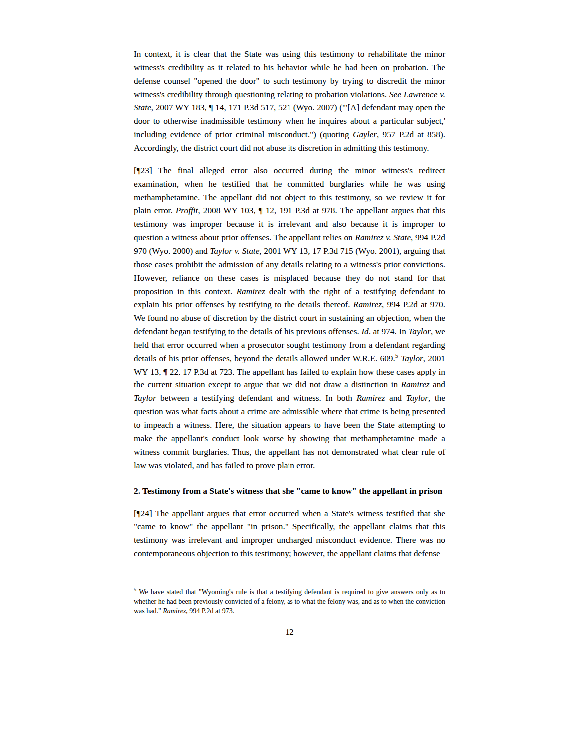In context, it is clear that the State was using this testimony to rehabilitate the minor witness's credibility as it related to his behavior while he had been on probation. The defense counsel "opened the door" to such testimony by trying to discredit the minor witness's credibility through questioning relating to probation violations. See Lawrence v. State, 2007 WY 183, ¶ 14, 171 P.3d 517, 521 (Wyo. 2007) ("'[A] defendant may open the door to otherwise inadmissible testimony when he inquires about a particular subject,' including evidence of prior criminal misconduct.") (quoting Gayler, 957 P.2d at 858). Accordingly, the district court did not abuse its discretion in admitting this testimony.
[¶23] The final alleged error also occurred during the minor witness's redirect examination, when he testified that he committed burglaries while he was using methamphetamine. The appellant did not object to this testimony, so we review it for plain error. Proffit, 2008 WY 103, ¶ 12, 191 P.3d at 978. The appellant argues that this testimony was improper because it is irrelevant and also because it is improper to question a witness about prior offenses. The appellant relies on Ramirez v. State, 994 P.2d 970 (Wyo. 2000) and Taylor v. State, 2001 WY 13, 17 P.3d 715 (Wyo. 2001), arguing that those cases prohibit the admission of any details relating to a witness's prior convictions. However, reliance on these cases is misplaced because they do not stand for that proposition in this context. Ramirez dealt with the right of a testifying defendant to explain his prior offenses by testifying to the details thereof. Ramirez, 994 P.2d at 970. We found no abuse of discretion by the district court in sustaining an objection, when the defendant began testifying to the details of his previous offenses. Id. at 974. In Taylor, we held that error occurred when a prosecutor sought testimony from a defendant regarding details of his prior offenses, beyond the details allowed under W.R.E. 609.5 Taylor, 2001 WY 13, ¶ 22, 17 P.3d at 723. The appellant has failed to explain how these cases apply in the current situation except to argue that we did not draw a distinction in Ramirez and Taylor between a testifying defendant and witness. In both Ramirez and Taylor, the question was what facts about a crime are admissible where that crime is being presented to impeach a witness. Here, the situation appears to have been the State attempting to make the appellant's conduct look worse by showing that methamphetamine made a witness commit burglaries. Thus, the appellant has not demonstrated what clear rule of law was violated, and has failed to prove plain error.
2. Testimony from a State's witness that she "came to know" the appellant in prison
[¶24] The appellant argues that error occurred when a State's witness testified that she "came to know" the appellant "in prison." Specifically, the appellant claims that this testimony was irrelevant and improper uncharged misconduct evidence. There was no contemporaneous objection to this testimony; however, the appellant claims that defense
5 We have stated that "Wyoming's rule is that a testifying defendant is required to give answers only as to whether he had been previously convicted of a felony, as to what the felony was, and as to when the conviction was had." Ramirez, 994 P.2d at 973.
12